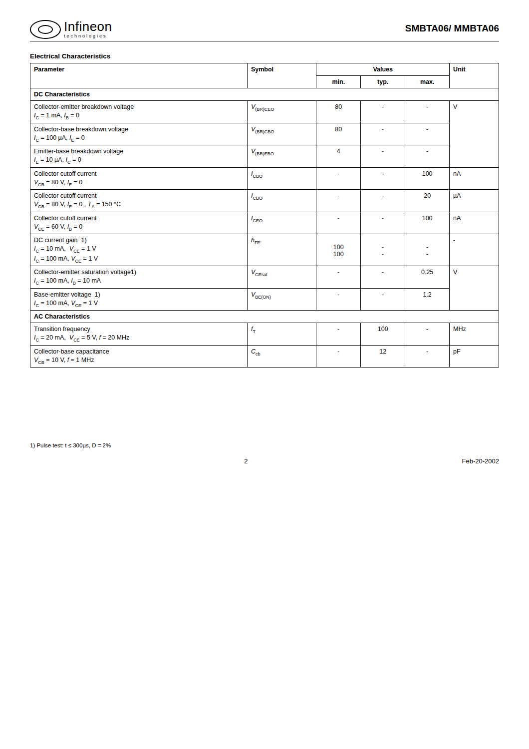Infineon
technologies
SMBTA06/ MMBTA06
Electrical Characteristics
| Parameter | Symbol | Values | Unit |
| --- | --- | --- | --- |
| min. | typ. | max. |
| DC Characteristics |
| Collector-emitter breakdown voltage I C = 1 mA, I B = 0 | V (BR)CEO | 80 | - | - | V |
| Collector-base breakdown voltage I C = 100 µA, I E = 0 | V (BR)CBO | 80 | - | - |
| Emitter-base breakdown voltage I E = 10 µA, I C = 0 | V (BR)EBO | 4 | - | - |
| Collector cutoff current V CB = 80 V, I E = 0 | I CBO | - | - | 100 | nA |
| Collector cutoff current V CB = 80 V, I E = 0 , T A = 150 °C | I CBO | - | - | 20 | µA |
| Collector cutoff current V CE = 60 V, I B = 0 | I CEO | - | - | 100 | nA |
| DC current gain 1) I C = 10 mA, V CE = 1 V I C = 100 mA, V CE = 1 V | h FE | 100 100 | - - | - - | - |
| Collector-emitter saturation voltage1) I C = 100 mA, I B = 10 mA | V CEsat | - | - | 0.25 | V |
| Base-emitter voltage 1) I C = 100 mA, V CE = 1 V | V BE(ON) | - | - | 1.2 |
| AC Characteristics |
| Transition frequency I C = 20 mA, V CE = 5 V, f = 20 MHz | f T | - | 100 | - | MHz |
| Collector-base capacitance V CB = 10 V, f = 1 MHz | C cb | - | 12 | - | pF |
1) Pulse test: t ≤ 300µs, D = 2%
2 Feb-20-2002